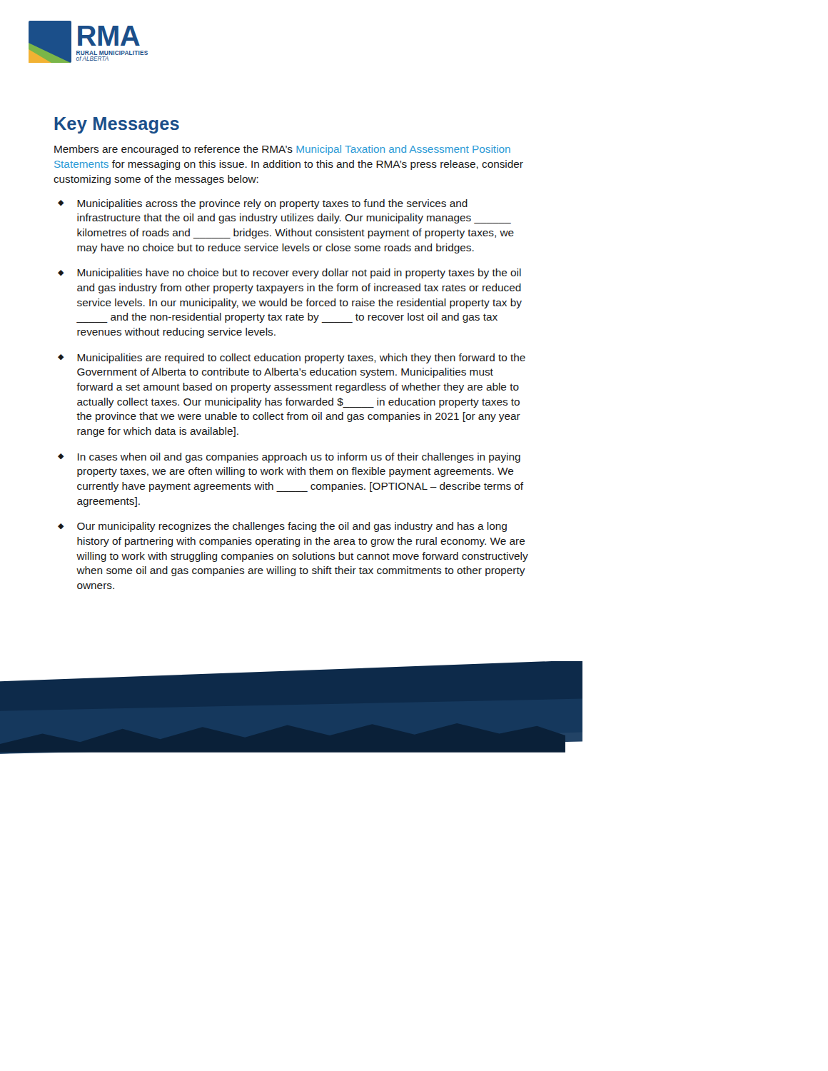RMA RURAL MUNICIPALITIES of ALBERTA
Key Messages
Members are encouraged to reference the RMA’s Municipal Taxation and Assessment Position Statements for messaging on this issue. In addition to this and the RMA’s press release, consider customizing some of the messages below:
Municipalities across the province rely on property taxes to fund the services and infrastructure that the oil and gas industry utilizes daily. Our municipality manages ______ kilometres of roads and ______ bridges. Without consistent payment of property taxes, we may have no choice but to reduce service levels or close some roads and bridges.
Municipalities have no choice but to recover every dollar not paid in property taxes by the oil and gas industry from other property taxpayers in the form of increased tax rates or reduced service levels. In our municipality, we would be forced to raise the residential property tax by _____ and the non-residential property tax rate by _____ to recover lost oil and gas tax revenues without reducing service levels.
Municipalities are required to collect education property taxes, which they then forward to the Government of Alberta to contribute to Alberta’s education system. Municipalities must forward a set amount based on property assessment regardless of whether they are able to actually collect taxes. Our municipality has forwarded $_____ in education property taxes to the province that we were unable to collect from oil and gas companies in 2021 [or any year range for which data is available].
In cases when oil and gas companies approach us to inform us of their challenges in paying property taxes, we are often willing to work with them on flexible payment agreements. We currently have payment agreements with _____ companies. [OPTIONAL – describe terms of agreements].
Our municipality recognizes the challenges facing the oil and gas industry and has a long history of partnering with companies operating in the area to grow the rural economy. We are willing to work with struggling companies on solutions but cannot move forward constructively when some oil and gas companies are willing to shift their tax commitments to other property owners.